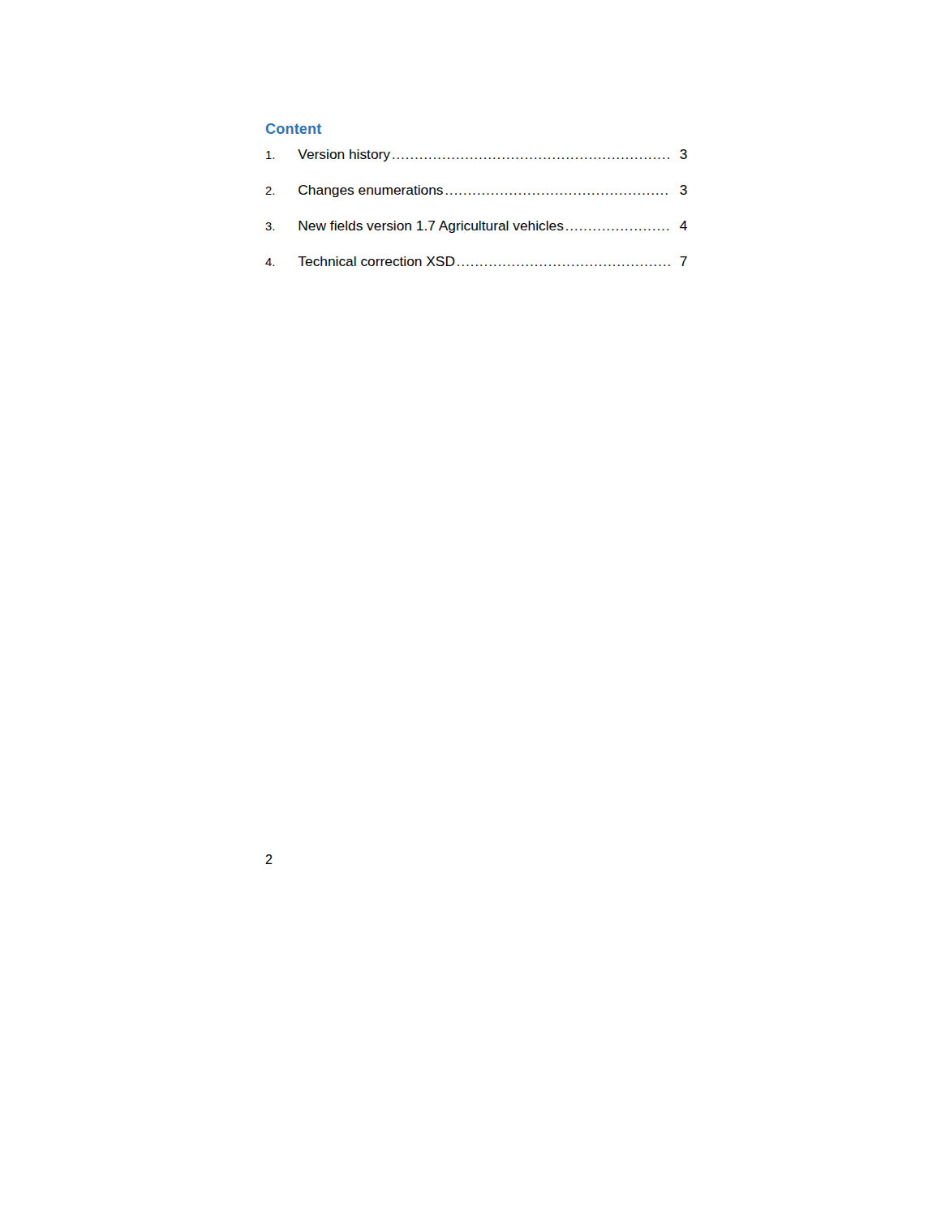Content
1. Version history ........................................................................................................... 3
2. Changes enumerations ........................................................................................... 3
3. New fields version 1.7 Agricultural vehicles ......................................................... 4
4. Technical correction XSD ....................................................................................... 7
2